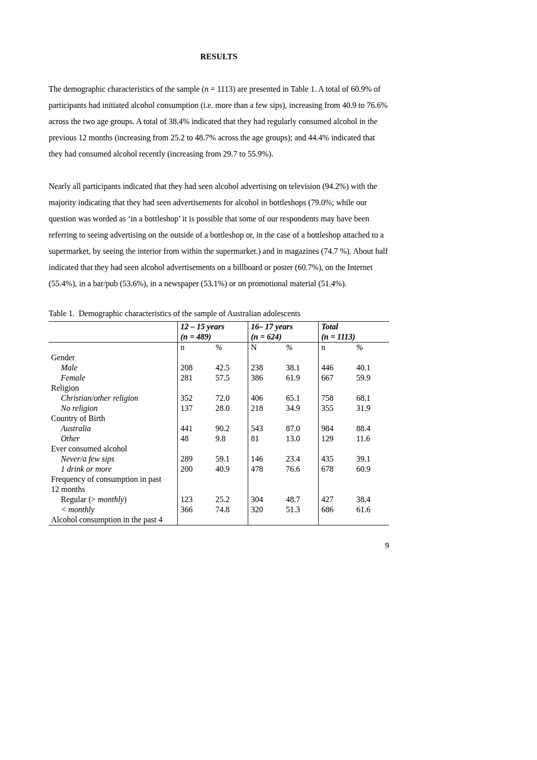RESULTS
The demographic characteristics of the sample (n = 1113) are presented in Table 1. A total of 60.9% of participants had initiated alcohol consumption (i.e. more than a few sips), increasing from 40.9 to 76.6% across the two age groups. A total of 38.4% indicated that they had regularly consumed alcohol in the previous 12 months (increasing from 25.2 to 48.7% across the age groups); and 44.4% indicated that they had consumed alcohol recently (increasing from 29.7 to 55.9%).
Nearly all participants indicated that they had seen alcohol advertising on television (94.2%) with the majority indicating that they had seen advertisements for alcohol in bottleshops (79.0%; while our question was worded as ‘in a bottleshop’ it is possible that some of our respondents may have been referring to seeing advertising on the outside of a bottleshop or, in the case of a bottleshop attached to a supermarket, by seeing the interior from within the supermarket.) and in magazines (74.7 %). About half indicated that they had seen alcohol advertisements on a billboard or poster (60.7%), on the Internet (55.4%), in a bar/pub (53.6%), in a newspaper (53.1%) or on promotional material (51.4%).
Table 1. Demographic characteristics of the sample of Australian adolescents
| | 12 – 15 years (n = 489) | 16– 17 years (n = 624) | Total (n = 1113) |
| | n | % | N | % | n | % |
| Gender | | | | | | |
| Male | 208 | 42.5 | 238 | 38.1 | 446 | 40.1 |
| Female | 281 | 57.5 | 386 | 61.9 | 667 | 59.9 |
| Religion | | | | | | |
| Christian/other religion | 352 | 72.0 | 406 | 65.1 | 758 | 68.1 |
| No religion | 137 | 28.0 | 218 | 34.9 | 355 | 31.9 |
| Country of Birth | | | | | | |
| Australia | 441 | 90.2 | 543 | 87.0 | 984 | 88.4 |
| Other | 48 | 9.8 | 81 | 13.0 | 129 | 11.6 |
| Ever consumed alcohol | | | | | | |
| Never/a few sips | 289 | 59.1 | 146 | 23.4 | 435 | 39.1 |
| 1 drink or more | 200 | 40.9 | 478 | 76.6 | 678 | 60.9 |
| Frequency of consumption in past 12 months | | | | | | |
| Regular (> monthly ) | 123 | 25.2 | 304 | 48.7 | 427 | 38.4 |
| < monthly | 366 | 74.8 | 320 | 51.3 | 686 | 61.6 |
| Alcohol consumption in the past 4 | | | | | | |
9